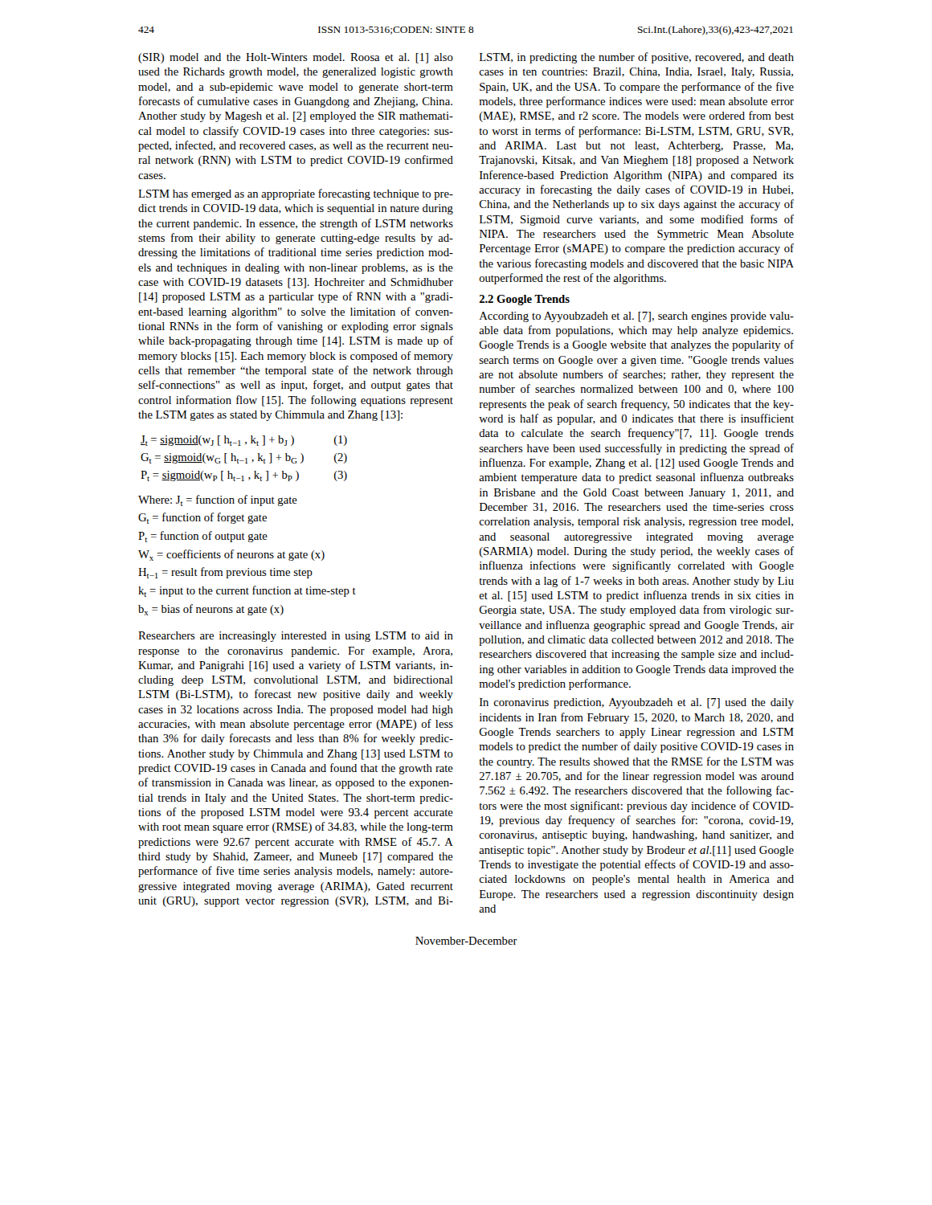424 ISSN 1013-5316;CODEN: SINTE 8 Sci.Int.(Lahore),33(6),423-427,2021
(SIR) model and the Holt-Winters model. Roosa et al. [1] also used the Richards growth model, the generalized logistic growth model, and a sub-epidemic wave model to generate short-term forecasts of cumulative cases in Guangdong and Zhejiang, China. Another study by Magesh et al. [2] employed the SIR mathematical model to classify COVID-19 cases into three categories: suspected, infected, and recovered cases, as well as the recurrent neural network (RNN) with LSTM to predict COVID-19 confirmed cases.
LSTM has emerged as an appropriate forecasting technique to predict trends in COVID-19 data, which is sequential in nature during the current pandemic. In essence, the strength of LSTM networks stems from their ability to generate cutting-edge results by addressing the limitations of traditional time series prediction models and techniques in dealing with non-linear problems, as is the case with COVID-19 datasets [13]. Hochreiter and Schmidhuber [14] proposed LSTM as a particular type of RNN with a "gradient-based learning algorithm" to solve the limitation of conventional RNNs in the form of vanishing or exploding error signals while back-propagating through time [14]. LSTM is made up of memory blocks [15]. Each memory block is composed of memory cells that remember “the temporal state of the network through self-connections" as well as input, forget, and output gates that control information flow [15]. The following equations represent the LSTM gates as stated by Chimmula and Zhang [13]:
| J t = sigmoid (w J [ h t−1 , k t ] + b J ) | (1) |
| G t = sigmoid (w G [ h t−1 , k t ] + b G ) | (2) |
| P t = sigmoid (w P [ h t−1 , k t ] + b P ) | (3) |
Where: Jt = function of input gate
Gt = function of forget gate
Pt = function of output gate
Wx = coefficients of neurons at gate (x)
Ht−1 = result from previous time step
kt = input to the current function at time-step t
bx = bias of neurons at gate (x)
Researchers are increasingly interested in using LSTM to aid in response to the coronavirus pandemic. For example, Arora, Kumar, and Panigrahi [16] used a variety of LSTM variants, including deep LSTM, convolutional LSTM, and bidirectional LSTM (Bi-LSTM), to forecast new positive daily and weekly cases in 32 locations across India. The proposed model had high accuracies, with mean absolute percentage error (MAPE) of less than 3% for daily forecasts and less than 8% for weekly predictions. Another study by Chimmula and Zhang [13] used LSTM to predict COVID-19 cases in Canada and found that the growth rate of transmission in Canada was linear, as opposed to the exponential trends in Italy and the United States. The short-term predictions of the proposed LSTM model were 93.4 percent accurate with root mean square error (RMSE) of 34.83, while the long-term predictions were 92.67 percent accurate with RMSE of 45.7. A third study by Shahid, Zameer, and Muneeb [17] compared the performance of five time series analysis models, namely: autoregressive integrated moving average (ARIMA), Gated recurrent unit (GRU), support vector regression (SVR), LSTM, and Bi-LSTM, in predicting the number of positive, recovered, and death cases in ten countries: Brazil, China, India, Israel, Italy, Russia, Spain, UK, and the USA. To compare the performance of the five models, three performance indices were used: mean absolute error (MAE), RMSE, and r2 score. The models were ordered from best to worst in terms of performance: Bi-LSTM, LSTM, GRU, SVR, and ARIMA. Last but not least, Achterberg, Prasse, Ma, Trajanovski, Kitsak, and Van Mieghem [18] proposed a Network Inference-based Prediction Algorithm (NIPA) and compared its accuracy in forecasting the daily cases of COVID-19 in Hubei, China, and the Netherlands up to six days against the accuracy of LSTM, Sigmoid curve variants, and some modified forms of NIPA. The researchers used the Symmetric Mean Absolute Percentage Error (sMAPE) to compare the prediction accuracy of the various forecasting models and discovered that the basic NIPA outperformed the rest of the algorithms.
2.2 Google Trends
According to Ayyoubzadeh et al. [7], search engines provide valuable data from populations, which may help analyze epidemics. Google Trends is a Google website that analyzes the popularity of search terms on Google over a given time. "Google trends values are not absolute numbers of searches; rather, they represent the number of searches normalized between 100 and 0, where 100 represents the peak of search frequency, 50 indicates that the keyword is half as popular, and 0 indicates that there is insufficient data to calculate the search frequency"[7, 11]. Google trends searchers have been used successfully in predicting the spread of influenza. For example, Zhang et al. [12] used Google Trends and ambient temperature data to predict seasonal influenza outbreaks in Brisbane and the Gold Coast between January 1, 2011, and December 31, 2016. The researchers used the time-series cross correlation analysis, temporal risk analysis, regression tree model, and seasonal autoregressive integrated moving average (SARMIA) model. During the study period, the weekly cases of influenza infections were significantly correlated with Google trends with a lag of 1-7 weeks in both areas. Another study by Liu et al. [15] used LSTM to predict influenza trends in six cities in Georgia state, USA. The study employed data from virologic surveillance and influenza geographic spread and Google Trends, air pollution, and climatic data collected between 2012 and 2018. The researchers discovered that increasing the sample size and including other variables in addition to Google Trends data improved the model's prediction performance.
In coronavirus prediction, Ayyoubzadeh et al. [7] used the daily incidents in Iran from February 15, 2020, to March 18, 2020, and Google Trends searchers to apply Linear regression and LSTM models to predict the number of daily positive COVID-19 cases in the country. The results showed that the RMSE for the LSTM was 27.187 ± 20.705, and for the linear regression model was around 7.562 ± 6.492. The researchers discovered that the following factors were the most significant: previous day incidence of COVID-19, previous day frequency of searches for: "corona, covid-19, coronavirus, antiseptic buying, handwashing, hand sanitizer, and antiseptic topic". Another study by Brodeur et al.[11] used Google Trends to investigate the potential effects of COVID-19 and associated lockdowns on people's mental health in America and Europe. The researchers used a regression discontinuity design and
November-December